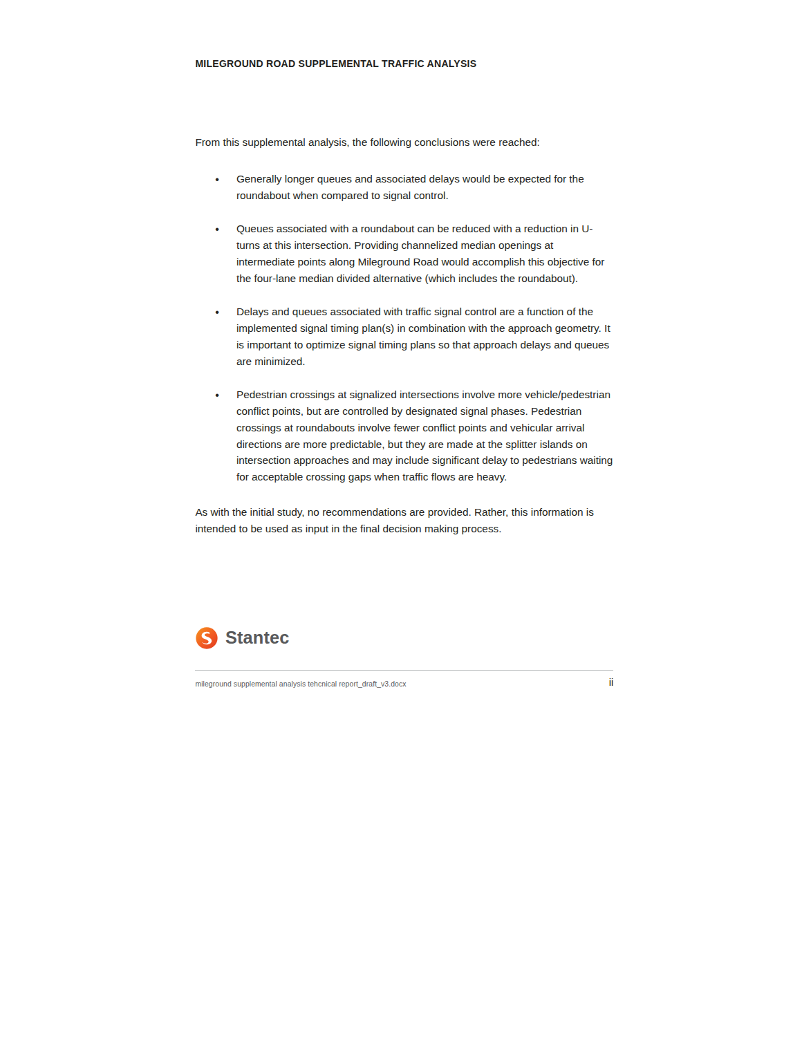MILEGROUND ROAD SUPPLEMENTAL TRAFFIC ANALYSIS
From this supplemental analysis, the following conclusions were reached:
Generally longer queues and associated delays would be expected for the roundabout when compared to signal control.
Queues associated with a roundabout can be reduced with a reduction in U-turns at this intersection. Providing channelized median openings at intermediate points along Mileground Road would accomplish this objective for the four-lane median divided alternative (which includes the roundabout).
Delays and queues associated with traffic signal control are a function of the implemented signal timing plan(s) in combination with the approach geometry. It is important to optimize signal timing plans so that approach delays and queues are minimized.
Pedestrian crossings at signalized intersections involve more vehicle/pedestrian conflict points, but are controlled by designated signal phases. Pedestrian crossings at roundabouts involve fewer conflict points and vehicular arrival directions are more predictable, but they are made at the splitter islands on intersection approaches and may include significant delay to pedestrians waiting for acceptable crossing gaps when traffic flows are heavy.
As with the initial study, no recommendations are provided. Rather, this information is intended to be used as input in the final decision making process.
Stantec
mileground supplemental analysis tehcnical report_draft_v3.docx
ii